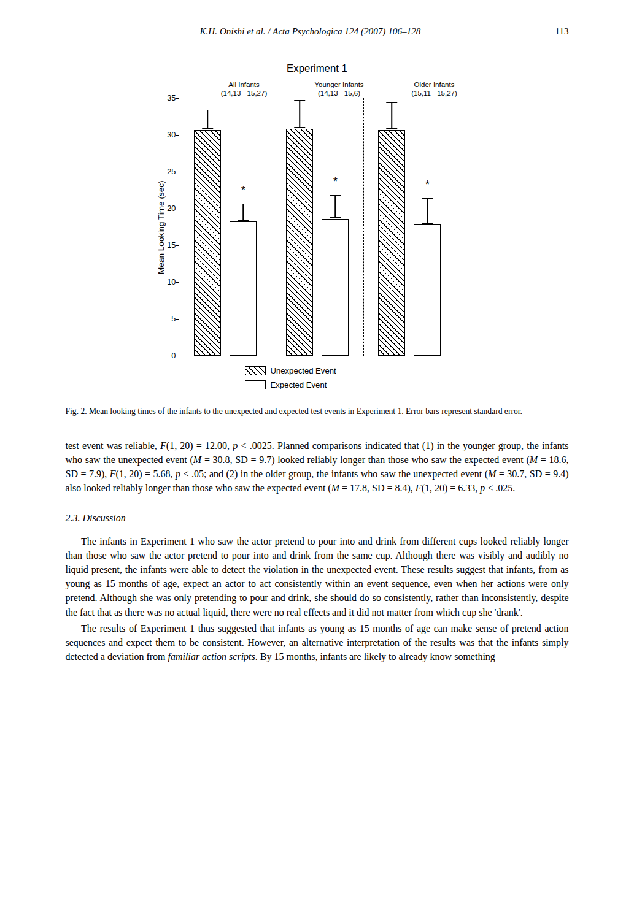K.H. Onishi et al. / Acta Psychologica 124 (2007) 106–128 113
Experiment 1
All Infants
(14,13 - 15,27)
Younger Infants
(14,13 - 15,6)
Older Infants
(15,11 - 15,27)
Mean Looking Time (sec)
35 30 25 20 15 10 5 0
*
*
*
Unexpected Event
Expected Event
Fig. 2. Mean looking times of the infants to the unexpected and expected test events in Experiment 1. Error bars represent standard error.
test event was reliable, F(1, 20) = 12.00, p < .0025. Planned comparisons indicated that (1) in the younger group, the infants who saw the unexpected event (M = 30.8, SD = 9.7) looked reliably longer than those who saw the expected event (M = 18.6, SD = 7.9), F(1, 20) = 5.68, p < .05; and (2) in the older group, the infants who saw the unexpected event (M = 30.7, SD = 9.4) also looked reliably longer than those who saw the expected event (M = 17.8, SD = 8.4), F(1, 20) = 6.33, p < .025.
2.3. Discussion
The infants in Experiment 1 who saw the actor pretend to pour into and drink from different cups looked reliably longer than those who saw the actor pretend to pour into and drink from the same cup. Although there was visibly and audibly no liquid present, the infants were able to detect the violation in the unexpected event. These results suggest that infants, from as young as 15 months of age, expect an actor to act consistently within an event sequence, even when her actions were only pretend. Although she was only pretending to pour and drink, she should do so consistently, rather than inconsistently, despite the fact that as there was no actual liquid, there were no real effects and it did not matter from which cup she 'drank'.
The results of Experiment 1 thus suggested that infants as young as 15 months of age can make sense of pretend action sequences and expect them to be consistent. However, an alternative interpretation of the results was that the infants simply detected a deviation from familiar action scripts. By 15 months, infants are likely to already know something